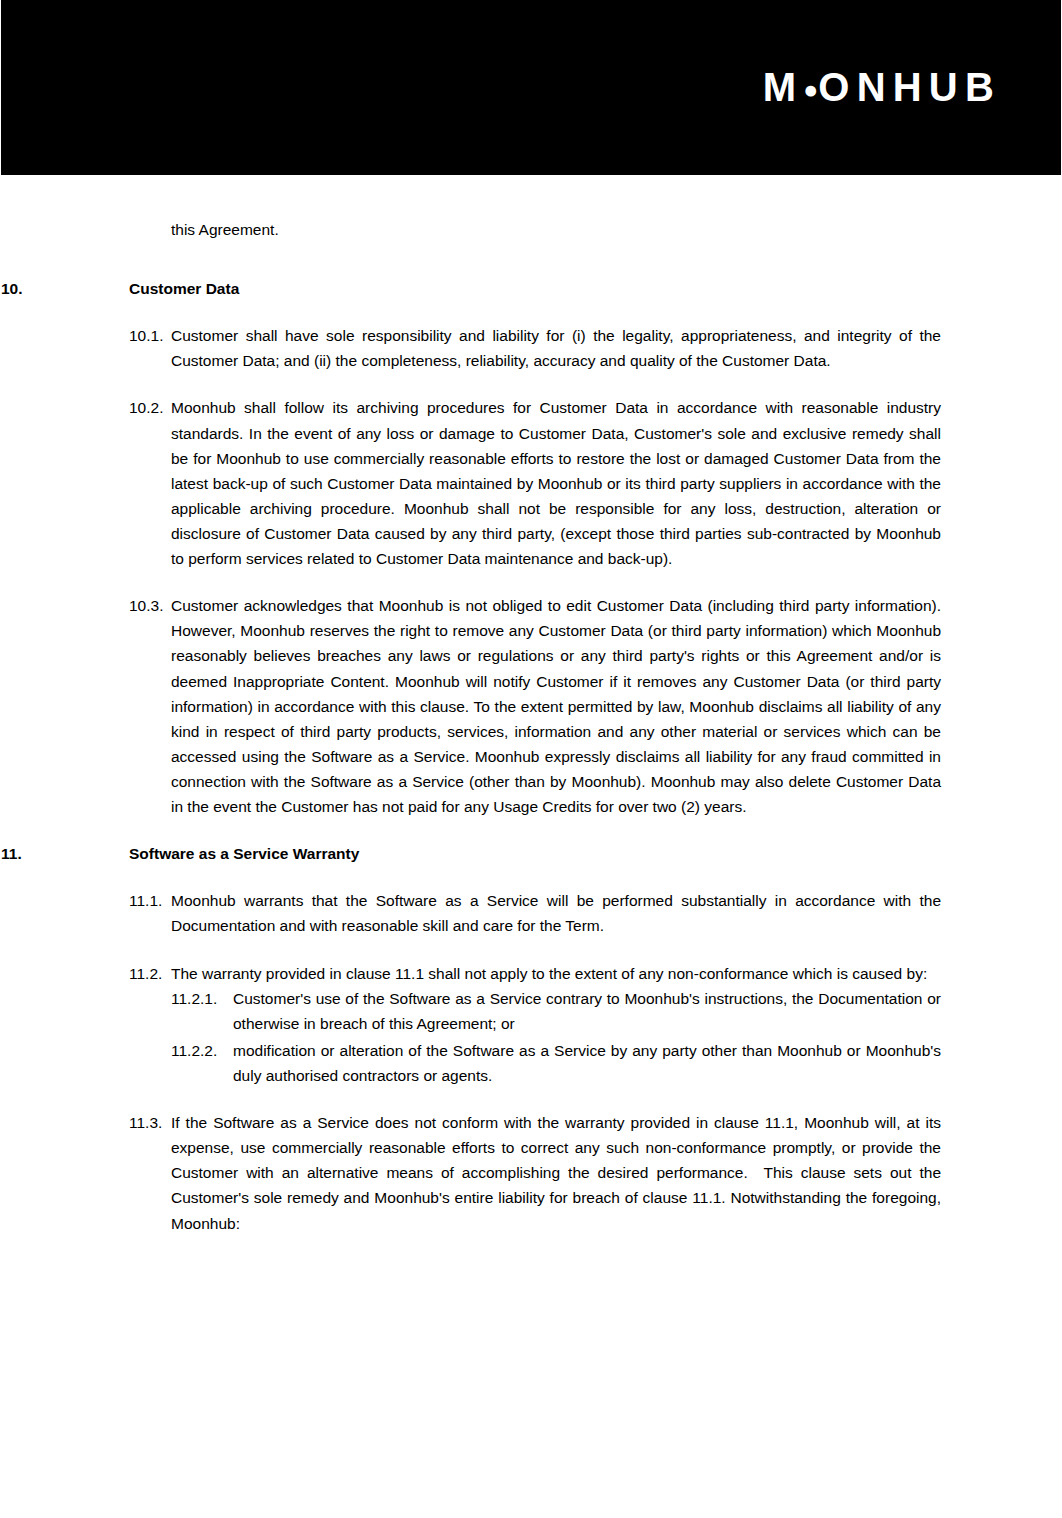M●ONHUB
this Agreement.
10. Customer Data
10.1. Customer shall have sole responsibility and liability for (i) the legality, appropriateness, and integrity of the Customer Data; and (ii) the completeness, reliability, accuracy and quality of the Customer Data.
10.2. Moonhub shall follow its archiving procedures for Customer Data in accordance with reasonable industry standards. In the event of any loss or damage to Customer Data, Customer's sole and exclusive remedy shall be for Moonhub to use commercially reasonable efforts to restore the lost or damaged Customer Data from the latest back-up of such Customer Data maintained by Moonhub or its third party suppliers in accordance with the applicable archiving procedure. Moonhub shall not be responsible for any loss, destruction, alteration or disclosure of Customer Data caused by any third party, (except those third parties sub-contracted by Moonhub to perform services related to Customer Data maintenance and back-up).
10.3. Customer acknowledges that Moonhub is not obliged to edit Customer Data (including third party information). However, Moonhub reserves the right to remove any Customer Data (or third party information) which Moonhub reasonably believes breaches any laws or regulations or any third party's rights or this Agreement and/or is deemed Inappropriate Content. Moonhub will notify Customer if it removes any Customer Data (or third party information) in accordance with this clause. To the extent permitted by law, Moonhub disclaims all liability of any kind in respect of third party products, services, information and any other material or services which can be accessed using the Software as a Service. Moonhub expressly disclaims all liability for any fraud committed in connection with the Software as a Service (other than by Moonhub). Moonhub may also delete Customer Data in the event the Customer has not paid for any Usage Credits for over two (2) years.
11. Software as a Service Warranty
11.1. Moonhub warrants that the Software as a Service will be performed substantially in accordance with the Documentation and with reasonable skill and care for the Term.
11.2. The warranty provided in clause 11.1 shall not apply to the extent of any non-conformance which is caused by:
11.2.1. Customer's use of the Software as a Service contrary to Moonhub's instructions, the Documentation or otherwise in breach of this Agreement; or
11.2.2. modification or alteration of the Software as a Service by any party other than Moonhub or Moonhub's duly authorised contractors or agents.
11.3. If the Software as a Service does not conform with the warranty provided in clause 11.1, Moonhub will, at its expense, use commercially reasonable efforts to correct any such non-conformance promptly, or provide the Customer with an alternative means of accomplishing the desired performance. This clause sets out the Customer's sole remedy and Moonhub's entire liability for breach of clause 11.1. Notwithstanding the foregoing, Moonhub: